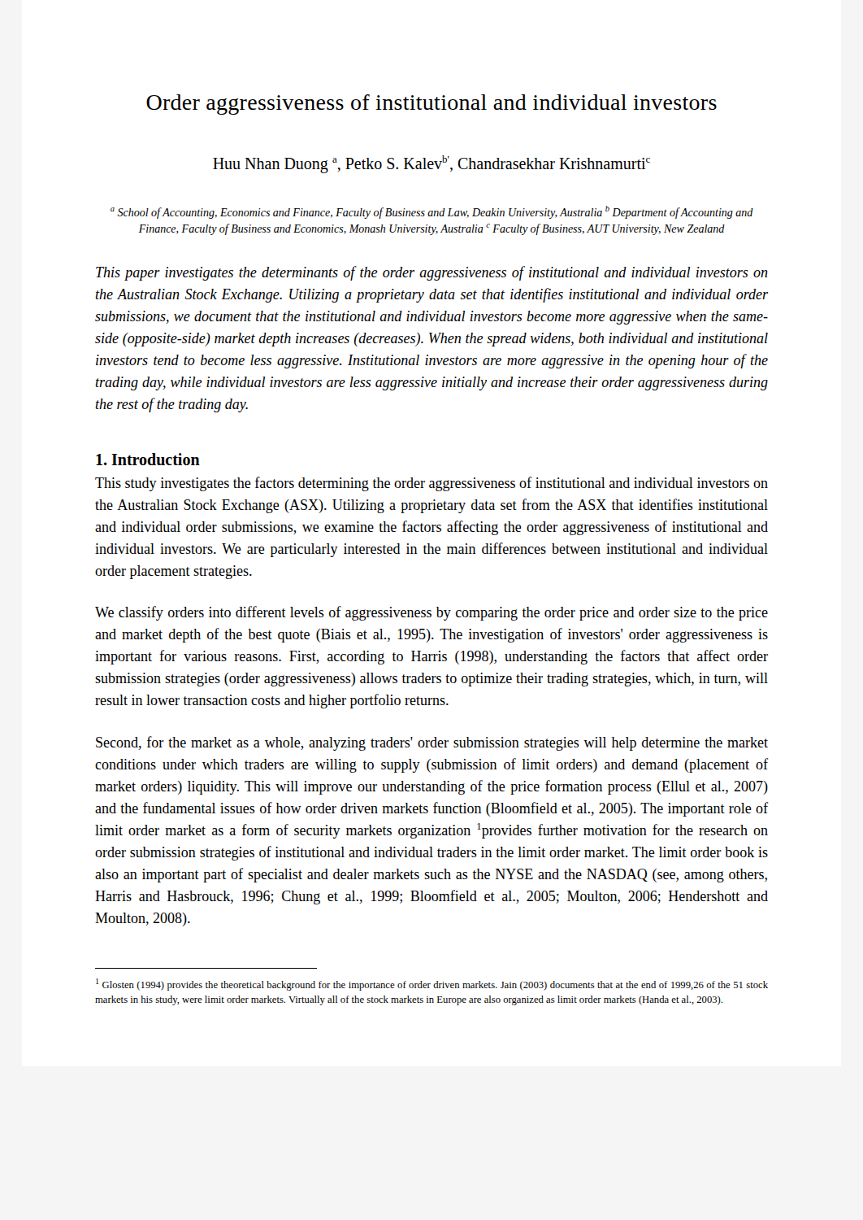Order aggressiveness of institutional and individual investors
Huu Nhan Duong a, Petko S. Kalevb', Chandrasekhar Krishnamurtic
a School of Accounting, Economics and Finance, Faculty of Business and Law, Deakin University, Australia b Department of Accounting and Finance, Faculty of Business and Economics, Monash University, Australia c Faculty of Business, AUT University, New Zealand
This paper investigates the determinants of the order aggressiveness of institutional and individual investors on the Australian Stock Exchange. Utilizing a proprietary data set that identifies institutional and individual order submissions, we document that the institutional and individual investors become more aggressive when the same-side (opposite-side) market depth increases (decreases). When the spread widens, both individual and institutional investors tend to become less aggressive. Institutional investors are more aggressive in the opening hour of the trading day, while individual investors are less aggressive initially and increase their order aggressiveness during the rest of the trading day.
1. Introduction
This study investigates the factors determining the order aggressiveness of institutional and individual investors on the Australian Stock Exchange (ASX). Utilizing a proprietary data set from the ASX that identifies institutional and individual order submissions, we examine the factors affecting the order aggressiveness of institutional and individual investors. We are particularly interested in the main differences between institutional and individual order placement strategies.
We classify orders into different levels of aggressiveness by comparing the order price and order size to the price and market depth of the best quote (Biais et al., 1995). The investigation of investors' order aggressiveness is important for various reasons. First, according to Harris (1998), understanding the factors that affect order submission strategies (order aggressiveness) allows traders to optimize their trading strategies, which, in turn, will result in lower transaction costs and higher portfolio returns.
Second, for the market as a whole, analyzing traders' order submission strategies will help determine the market conditions under which traders are willing to supply (submission of limit orders) and demand (placement of market orders) liquidity. This will improve our understanding of the price formation process (Ellul et al., 2007) and the fundamental issues of how order driven markets function (Bloomfield et al., 2005). The important role of limit order market as a form of security markets organization 1provides further motivation for the research on order submission strategies of institutional and individual traders in the limit order market. The limit order book is also an important part of specialist and dealer markets such as the NYSE and the NASDAQ (see, among others, Harris and Hasbrouck, 1996; Chung et al., 1999; Bloomfield et al., 2005; Moulton, 2006; Hendershott and Moulton, 2008).
1 Glosten (1994) provides the theoretical background for the importance of order driven markets. Jain (2003) documents that at the end of 1999,26 of the 51 stock markets in his study, were limit order markets. Virtually all of the stock markets in Europe are also organized as limit order markets (Handa et al., 2003).